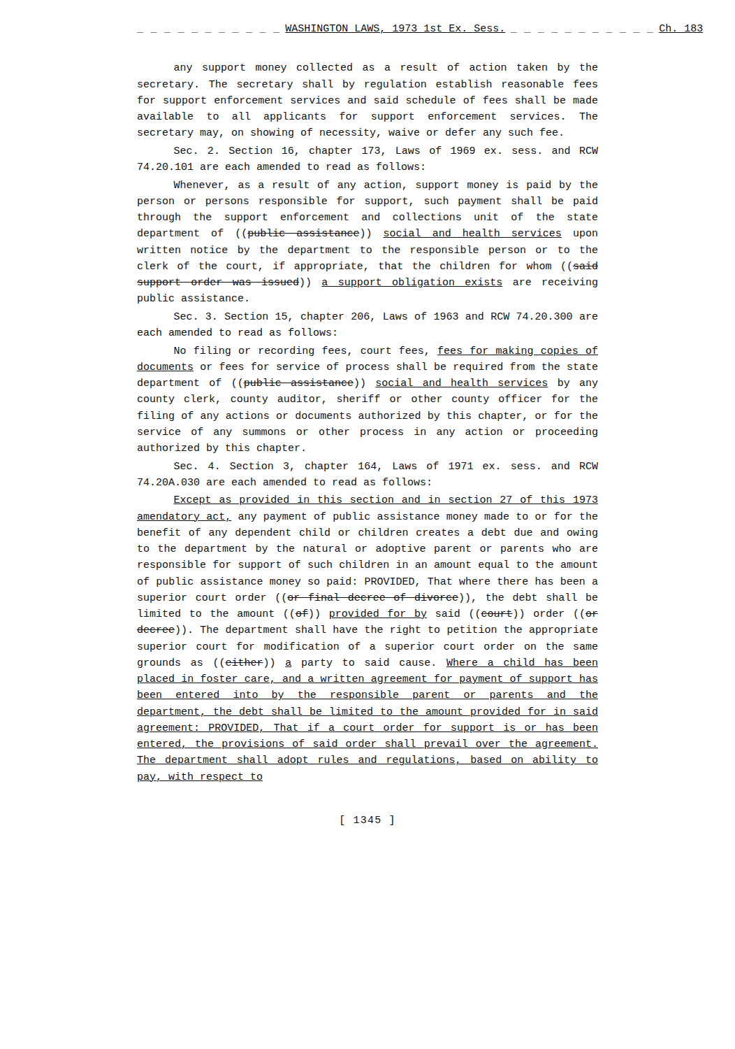_ _ _ _ _ _ _ _ _ _ _ WASHINGTON LAWS, 1973 1st Ex. Sess. _ _ _ _ _ _ _ _ _ _ _ Ch. 183
any support money collected as a result of action taken by the secretary. The secretary shall by regulation establish reasonable fees for support enforcement services and said schedule of fees shall be made available to all applicants for support enforcement services. The secretary may, on showing of necessity, waive or defer any such fee.
Sec. 2. Section 16, chapter 173, Laws of 1969 ex. sess. and RCW 74.20.101 are each amended to read as follows:
Whenever, as a result of any action, support money is paid by the person or persons responsible for support, such payment shall be paid through the support enforcement and collections unit of the state department of ((public assistance)) social and health services upon written notice by the department to the responsible person or to the clerk of the court, if appropriate, that the children for whom ((said support order was issued)) a support obligation exists are receiving public assistance.
Sec. 3. Section 15, chapter 206, Laws of 1963 and RCW 74.20.300 are each amended to read as follows:
No filing or recording fees, court fees, fees for making copies of documents or fees for service of process shall be required from the state department of ((public assistance)) social and health services by any county clerk, county auditor, sheriff or other county officer for the filing of any actions or documents authorized by this chapter, or for the service of any summons or other process in any action or proceeding authorized by this chapter.
Sec. 4. Section 3, chapter 164, Laws of 1971 ex. sess. and RCW 74.20A.030 are each amended to read as follows:
Except as provided in this section and in section 27 of this 1973 amendatory act, any payment of public assistance money made to or for the benefit of any dependent child or children creates a debt due and owing to the department by the natural or adoptive parent or parents who are responsible for support of such children in an amount equal to the amount of public assistance money so paid: PROVIDED, That where there has been a superior court order ((or final decree of divorce)), the debt shall be limited to the amount ((of)) provided for by said ((court)) order ((or decree)). The department shall have the right to petition the appropriate superior court for modification of a superior court order on the same grounds as ((either)) a party to said cause. Where a child has been placed in foster care, and a written agreement for payment of support has been entered into by the responsible parent or parents and the department, the debt shall be limited to the amount provided for in said agreement: PROVIDED, That if a court order for support is or has been entered, the provisions of said order shall prevail over the agreement. The department shall adopt rules and regulations, based on ability to pay, with respect to
[ 1345 ]